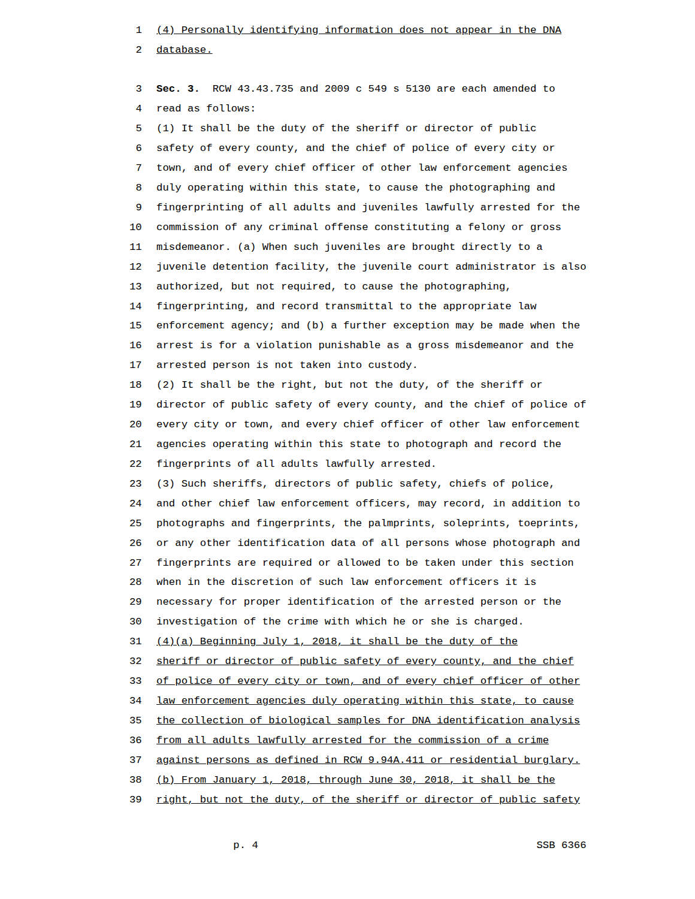1(4) Personally identifying information does not appear in the DNA
2 database.
3 Sec. 3. RCW 43.43.735 and 2009 c 549 s 5130 are each amended to
4 read as follows:
5(1) It shall be the duty of the sheriff or director of public
6 safety of every county, and the chief of police of every city or
7 town, and of every chief officer of other law enforcement agencies
8 duly operating within this state, to cause the photographing and
9 fingerprinting of all adults and juveniles lawfully arrested for the
10 commission of any criminal offense constituting a felony or gross
11 misdemeanor. (a) When such juveniles are brought directly to a
12 juvenile detention facility, the juvenile court administrator is also
13 authorized, but not required, to cause the photographing,
14 fingerprinting, and record transmittal to the appropriate law
15 enforcement agency; and (b) a further exception may be made when the
16 arrest is for a violation punishable as a gross misdemeanor and the
17 arrested person is not taken into custody.
18(2) It shall be the right, but not the duty, of the sheriff or
19 director of public safety of every county, and the chief of police of
20 every city or town, and every chief officer of other law enforcement
21 agencies operating within this state to photograph and record the
22 fingerprints of all adults lawfully arrested.
23(3) Such sheriffs, directors of public safety, chiefs of police,
24 and other chief law enforcement officers, may record, in addition to
25 photographs and fingerprints, the palmprints, soleprints, toeprints,
26 or any other identification data of all persons whose photograph and
27 fingerprints are required or allowed to be taken under this section
28 when in the discretion of such law enforcement officers it is
29 necessary for proper identification of the arrested person or the
30 investigation of the crime with which he or she is charged.
31(4)(a) Beginning July 1, 2018, it shall be the duty of the
32 sheriff or director of public safety of every county, and the chief
33 of police of every city or town, and of every chief officer of other
34 law enforcement agencies duly operating within this state, to cause
35 the collection of biological samples for DNA identification analysis
36 from all adults lawfully arrested for the commission of a crime
37 against persons as defined in RCW 9.94A.411 or residential burglary.
38(b) From January 1, 2018, through June 30, 2018, it shall be the
39 right, but not the duty, of the sheriff or director of public safety
p. 4 SSB 6366